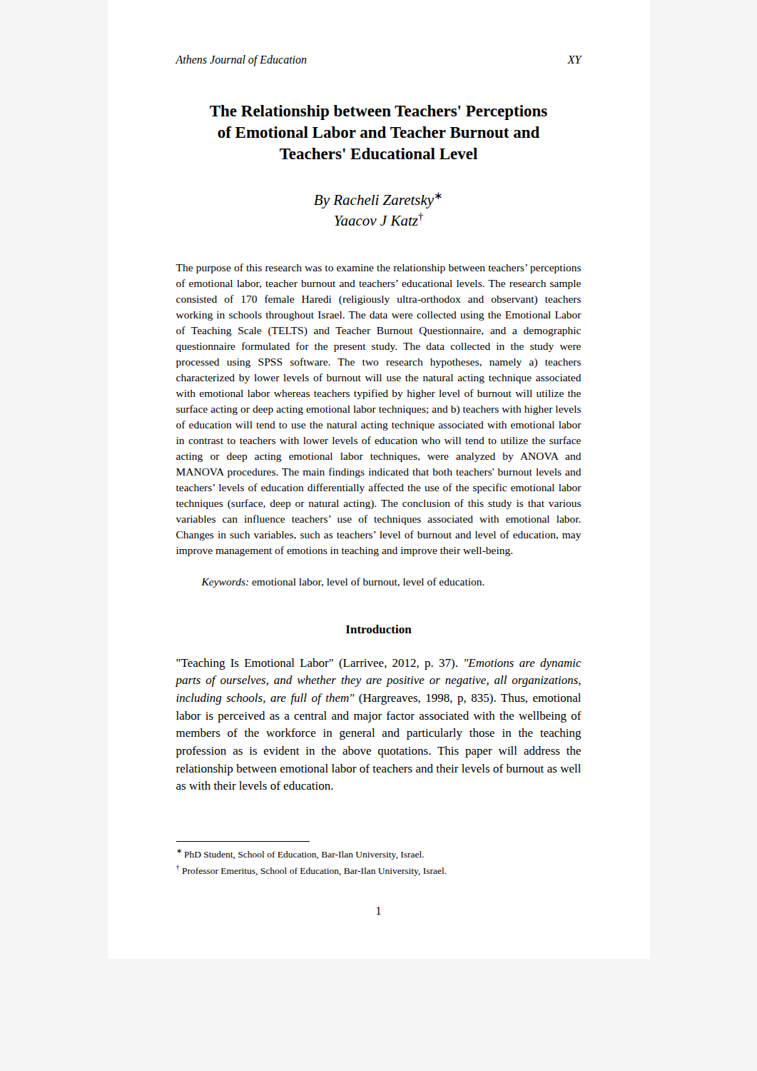Athens Journal of Education XY
The Relationship between Teachers' Perceptions
of Emotional Labor and Teacher Burnout and
Teachers' Educational Level
By Racheli Zaretsky∗
Yaacov J Katz†
The purpose of this research was to examine the relationship between teachers’ perceptions of emotional labor, teacher burnout and teachers’ educational levels. The research sample consisted of 170 female Haredi (religiously ultra-orthodox and observant) teachers working in schools throughout Israel. The data were collected using the Emotional Labor of Teaching Scale (TELTS) and Teacher Burnout Questionnaire, and a demographic questionnaire formulated for the present study. The data collected in the study were processed using SPSS software. The two research hypotheses, namely a) teachers characterized by lower levels of burnout will use the natural acting technique associated with emotional labor whereas teachers typified by higher level of burnout will utilize the surface acting or deep acting emotional labor techniques; and b) teachers with higher levels of education will tend to use the natural acting technique associated with emotional labor in contrast to teachers with lower levels of education who will tend to utilize the surface acting or deep acting emotional labor techniques, were analyzed by ANOVA and MANOVA procedures. The main findings indicated that both teachers' burnout levels and teachers’ levels of education differentially affected the use of the specific emotional labor techniques (surface, deep or natural acting). The conclusion of this study is that various variables can influence teachers’ use of techniques associated with emotional labor. Changes in such variables, such as teachers’ level of burnout and level of education, may improve management of emotions in teaching and improve their well-being.
Keywords: emotional labor, level of burnout, level of education.
Introduction
"Teaching Is Emotional Labor" (Larrivee, 2012, p. 37). "Emotions are dynamic parts of ourselves, and whether they are positive or negative, all organizations, including schools, are full of them" (Hargreaves, 1998, p, 835). Thus, emotional labor is perceived as a central and major factor associated with the wellbeing of members of the workforce in general and particularly those in the teaching profession as is evident in the above quotations. This paper will address the relationship between emotional labor of teachers and their levels of burnout as well as with their levels of education.
∗ PhD Student, School of Education, Bar-Ilan University, Israel.
† Professor Emeritus, School of Education, Bar-Ilan University, Israel.
1